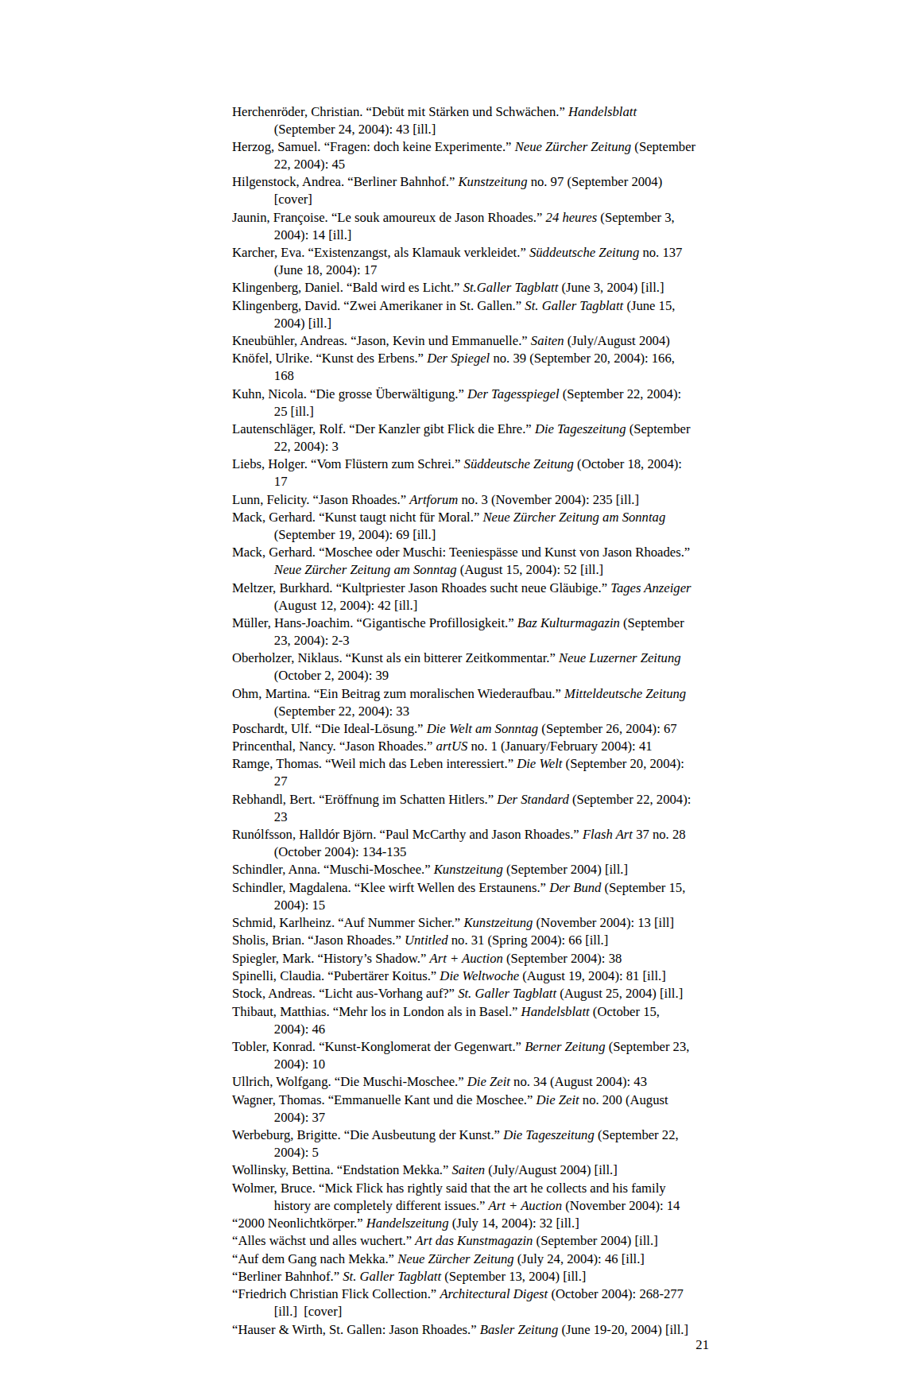Herchenröder, Christian. “Debüt mit Stärken und Schwächen.” Handelsblatt (September 24, 2004): 43 [ill.]
Herzog, Samuel. “Fragen: doch keine Experimente.” Neue Zürcher Zeitung (September 22, 2004): 45
Hilgenstock, Andrea. “Berliner Bahnhof.” Kunstzeitung no. 97 (September 2004) [cover]
Jaunin, Françoise. “Le souk amoureux de Jason Rhoades.” 24 heures (September 3, 2004): 14 [ill.]
Karcher, Eva. “Existenzangst, als Klamauk verkleidet.” Süddeutsche Zeitung no. 137 (June 18, 2004): 17
Klingenberg, Daniel. “Bald wird es Licht.” St.Galler Tagblatt (June 3, 2004) [ill.]
Klingenberg, David. “Zwei Amerikaner in St. Gallen.” St. Galler Tagblatt (June 15, 2004) [ill.]
Kneubühler, Andreas. “Jason, Kevin und Emmanuelle.” Saiten (July/August 2004)
Knöfel, Ulrike. “Kunst des Erbens.” Der Spiegel no. 39 (September 20, 2004): 166, 168
Kuhn, Nicola. “Die grosse Überwältigung.” Der Tagesspiegel (September 22, 2004): 25 [ill.]
Lautenschläger, Rolf. “Der Kanzler gibt Flick die Ehre.” Die Tageszeitung (September 22, 2004): 3
Liebs, Holger. “Vom Flüstern zum Schrei.” Süddeutsche Zeitung (October 18, 2004): 17
Lunn, Felicity. “Jason Rhoades.” Artforum no. 3 (November 2004): 235 [ill.]
Mack, Gerhard. “Kunst taugt nicht für Moral.” Neue Zürcher Zeitung am Sonntag (September 19, 2004): 69 [ill.]
Mack, Gerhard. “Moschee oder Muschi: Teeniespässe und Kunst von Jason Rhoades.” Neue Zürcher Zeitung am Sonntag (August 15, 2004): 52 [ill.]
Meltzer, Burkhard. “Kultpriester Jason Rhoades sucht neue Gläubige.” Tages Anzeiger (August 12, 2004): 42 [ill.]
Müller, Hans-Joachim. “Gigantische Profillosigkeit.” Baz Kulturmagazin (September 23, 2004): 2-3
Oberholzer, Niklaus. “Kunst als ein bitterer Zeitkommentar.” Neue Luzerner Zeitung (October 2, 2004): 39
Ohm, Martina. “Ein Beitrag zum moralischen Wiederaufbau.” Mitteldeutsche Zeitung (September 22, 2004): 33
Poschardt, Ulf. “Die Ideal-Lösung.” Die Welt am Sonntag (September 26, 2004): 67
Princenthal, Nancy. “Jason Rhoades.” artUS no. 1 (January/February 2004): 41
Ramge, Thomas. “Weil mich das Leben interessiert.” Die Welt (September 20, 2004): 27
Rebhandl, Bert. “Eröffnung im Schatten Hitlers.” Der Standard (September 22, 2004): 23
Runólfsson, Halldór Björn. “Paul McCarthy and Jason Rhoades.” Flash Art 37 no. 28 (October 2004): 134-135
Schindler, Anna. “Muschi-Moschee.” Kunstzeitung (September 2004) [ill.]
Schindler, Magdalena. “Klee wirft Wellen des Erstaunens.” Der Bund (September 15, 2004): 15
Schmid, Karlheinz. “Auf Nummer Sicher.” Kunstzeitung (November 2004): 13 [ill]
Sholis, Brian. “Jason Rhoades.” Untitled no. 31 (Spring 2004): 66 [ill.]
Spiegler, Mark. “History’s Shadow.” Art + Auction (September 2004): 38
Spinelli, Claudia. “Pubertärer Koitus.” Die Weltwoche (August 19, 2004): 81 [ill.]
Stock, Andreas. “Licht aus-Vorhang auf?” St. Galler Tagblatt (August 25, 2004) [ill.]
Thibaut, Matthias. “Mehr los in London als in Basel.” Handelsblatt (October 15, 2004): 46
Tobler, Konrad. “Kunst-Konglomerat der Gegenwart.” Berner Zeitung (September 23, 2004): 10
Ullrich, Wolfgang. “Die Muschi-Moschee.” Die Zeit no. 34 (August 2004): 43
Wagner, Thomas. “Emmanuelle Kant und die Moschee.” Die Zeit no. 200 (August 2004): 37
Werbeburg, Brigitte. “Die Ausbeutung der Kunst.” Die Tageszeitung (September 22, 2004): 5
Wollinsky, Bettina. “Endstation Mekka.” Saiten (July/August 2004) [ill.]
Wolmer, Bruce. “Mick Flick has rightly said that the art he collects and his family history are completely different issues.” Art + Auction (November 2004): 14
“2000 Neonlichtkörper.” Handelszeitung (July 14, 2004): 32 [ill.]
“Alles wächst und alles wuchert.” Art das Kunstmagazin (September 2004) [ill.]
“Auf dem Gang nach Mekka.” Neue Zürcher Zeitung (July 24, 2004): 46 [ill.]
“Berliner Bahnhof.” St. Galler Tagblatt (September 13, 2004) [ill.]
“Friedrich Christian Flick Collection.” Architectural Digest (October 2004): 268-277 [ill.] [cover]
“Hauser & Wirth, St. Gallen: Jason Rhoades.” Basler Zeitung (June 19-20, 2004) [ill.]
21